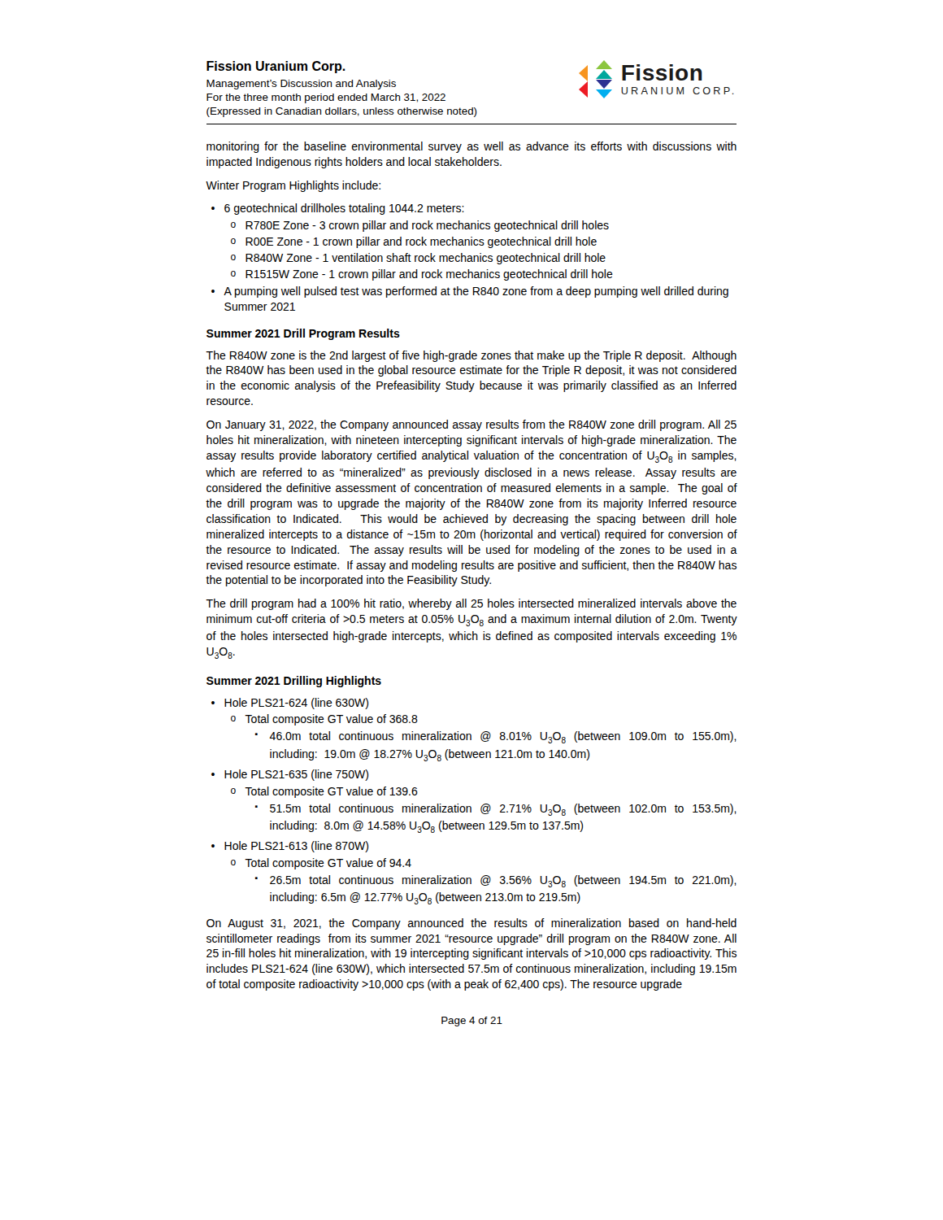Fission Uranium Corp.
Management’s Discussion and Analysis
For the three month period ended March 31, 2022
(Expressed in Canadian dollars, unless otherwise noted)
Fission
URANIUM CORP.
monitoring for the baseline environmental survey as well as advance its efforts with discussions with impacted Indigenous rights holders and local stakeholders.
Winter Program Highlights include:
6 geotechnical drillholes totaling 1044.2 meters:
R780E Zone - 3 crown pillar and rock mechanics geotechnical drill holes
R00E Zone - 1 crown pillar and rock mechanics geotechnical drill hole
R840W Zone - 1 ventilation shaft rock mechanics geotechnical drill hole
R1515W Zone - 1 crown pillar and rock mechanics geotechnical drill hole
A pumping well pulsed test was performed at the R840 zone from a deep pumping well drilled during Summer 2021
Summer 2021 Drill Program Results
The R840W zone is the 2nd largest of five high-grade zones that make up the Triple R deposit. Although the R840W has been used in the global resource estimate for the Triple R deposit, it was not considered in the economic analysis of the Prefeasibility Study because it was primarily classified as an Inferred resource.
On January 31, 2022, the Company announced assay results from the R840W zone drill program. All 25 holes hit mineralization, with nineteen intercepting significant intervals of high-grade mineralization. The assay results provide laboratory certified analytical valuation of the concentration of U3O8 in samples, which are referred to as “mineralized” as previously disclosed in a news release. Assay results are considered the definitive assessment of concentration of measured elements in a sample. The goal of the drill program was to upgrade the majority of the R840W zone from its majority Inferred resource classification to Indicated. This would be achieved by decreasing the spacing between drill hole mineralized intercepts to a distance of ~15m to 20m (horizontal and vertical) required for conversion of the resource to Indicated. The assay results will be used for modeling of the zones to be used in a revised resource estimate. If assay and modeling results are positive and sufficient, then the R840W has the potential to be incorporated into the Feasibility Study.
The drill program had a 100% hit ratio, whereby all 25 holes intersected mineralized intervals above the minimum cut-off criteria of >0.5 meters at 0.05% U3O8 and a maximum internal dilution of 2.0m. Twenty of the holes intersected high-grade intercepts, which is defined as composited intervals exceeding 1% U3O8.
Summer 2021 Drilling Highlights
Hole PLS21-624 (line 630W)
Total composite GT value of 368.8
46.0m total continuous mineralization @ 8.01% U3O8 (between 109.0m to 155.0m), including: 19.0m @ 18.27% U3O8 (between 121.0m to 140.0m)
Hole PLS21-635 (line 750W)
Total composite GT value of 139.6
51.5m total continuous mineralization @ 2.71% U3O8 (between 102.0m to 153.5m), including: 8.0m @ 14.58% U3O8 (between 129.5m to 137.5m)
Hole PLS21-613 (line 870W)
Total composite GT value of 94.4
26.5m total continuous mineralization @ 3.56% U3O8 (between 194.5m to 221.0m), including: 6.5m @ 12.77% U3O8 (between 213.0m to 219.5m)
On August 31, 2021, the Company announced the results of mineralization based on hand-held scintillometer readings from its summer 2021 “resource upgrade” drill program on the R840W zone. All 25 in-fill holes hit mineralization, with 19 intercepting significant intervals of >10,000 cps radioactivity. This includes PLS21-624 (line 630W), which intersected 57.5m of continuous mineralization, including 19.15m of total composite radioactivity >10,000 cps (with a peak of 62,400 cps). The resource upgrade
Page 4 of 21